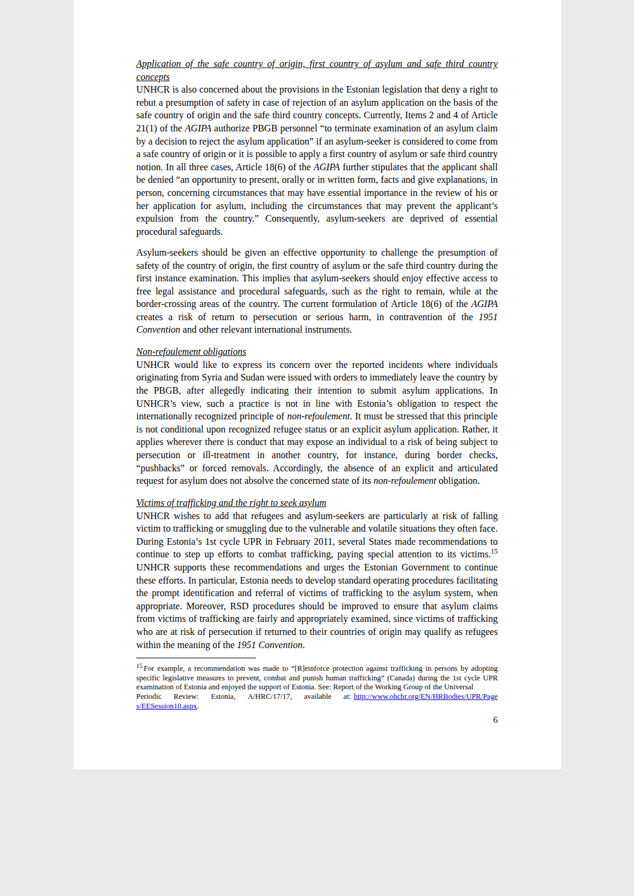Application of the safe country of origin, first country of asylum and safe third country concepts
UNHCR is also concerned about the provisions in the Estonian legislation that deny a right to rebut a presumption of safety in case of rejection of an asylum application on the basis of the safe country of origin and the safe third country concepts. Currently, Items 2 and 4 of Article 21(1) of the AGIPA authorize PBGB personnel “to terminate examination of an asylum claim by a decision to reject the asylum application” if an asylum-seeker is considered to come from a safe country of origin or it is possible to apply a first country of asylum or safe third country notion. In all three cases, Article 18(6) of the AGIPA further stipulates that the applicant shall be denied “an opportunity to present, orally or in written form, facts and give explanations, in person, concerning circumstances that may have essential importance in the review of his or her application for asylum, including the circumstances that may prevent the applicant’s expulsion from the country.” Consequently, asylum-seekers are deprived of essential procedural safeguards.
Asylum-seekers should be given an effective opportunity to challenge the presumption of safety of the country of origin, the first country of asylum or the safe third country during the first instance examination. This implies that asylum-seekers should enjoy effective access to free legal assistance and procedural safeguards, such as the right to remain, while at the border-crossing areas of the country. The current formulation of Article 18(6) of the AGIPA creates a risk of return to persecution or serious harm, in contravention of the 1951 Convention and other relevant international instruments.
Non-refoulement obligations
UNHCR would like to express its concern over the reported incidents where individuals originating from Syria and Sudan were issued with orders to immediately leave the country by the PBGB, after allegedly indicating their intention to submit asylum applications. In UNHCR’s view, such a practice is not in line with Estonia’s obligation to respect the internationally recognized principle of non-refoulement. It must be stressed that this principle is not conditional upon recognized refugee status or an explicit asylum application. Rather, it applies wherever there is conduct that may expose an individual to a risk of being subject to persecution or ill-treatment in another country, for instance, during border checks, “pushbacks” or forced removals. Accordingly, the absence of an explicit and articulated request for asylum does not absolve the concerned state of its non-refoulement obligation.
Victims of trafficking and the right to seek asylum
UNHCR wishes to add that refugees and asylum-seekers are particularly at risk of falling victim to trafficking or smuggling due to the vulnerable and volatile situations they often face. During Estonia’s 1st cycle UPR in February 2011, several States made recommendations to continue to step up efforts to combat trafficking, paying special attention to its victims.15 UNHCR supports these recommendations and urges the Estonian Government to continue these efforts. In particular, Estonia needs to develop standard operating procedures facilitating the prompt identification and referral of victims of trafficking to the asylum system, when appropriate. Moreover, RSD procedures should be improved to ensure that asylum claims from victims of trafficking are fairly and appropriately examined, since victims of trafficking who are at risk of persecution if returned to their countries of origin may qualify as refugees within the meaning of the 1951 Convention.
15 For example, a recommendation was made to “[R]einforce protection against trafficking in persons by adopting specific legislative measures to prevent, combat and punish human trafficking” (Canada) during the 1st cycle UPR examination of Estonia and enjoyed the support of Estonia. See: Report of the Working Group of the Universal Periodic Review: Estonia, A/HRC/17/17, available at: http://www.ohchr.org/EN/HRBodies/UPR/Pages/EESession10.aspx.
6